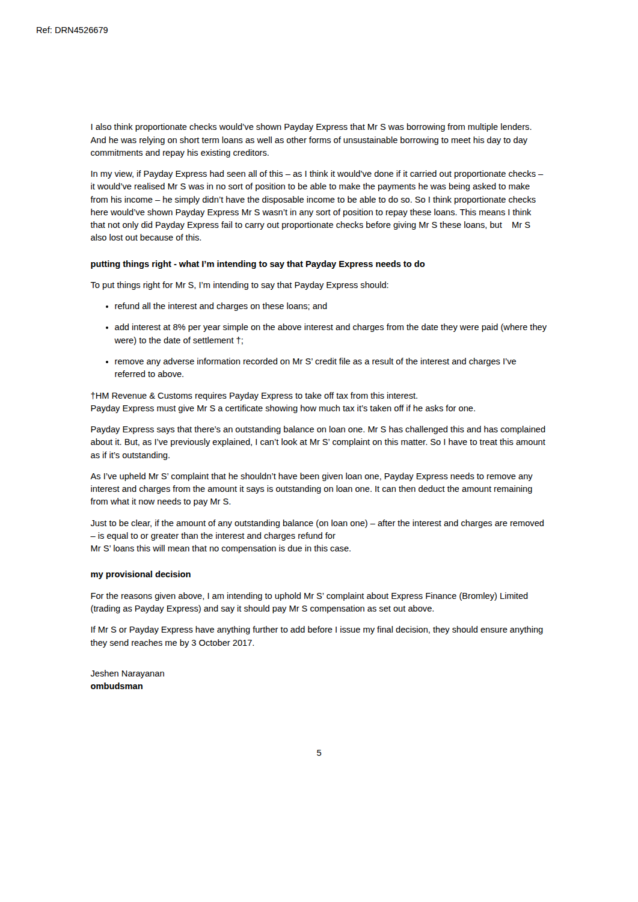Ref: DRN4526679
I also think proportionate checks would’ve shown Payday Express that Mr S was borrowing from multiple lenders. And he was relying on short term loans as well as other forms of unsustainable borrowing to meet his day to day commitments and repay his existing creditors.
In my view, if Payday Express had seen all of this – as I think it would’ve done if it carried out proportionate checks – it would’ve realised Mr S was in no sort of position to be able to make the payments he was being asked to make from his income – he simply didn’t have the disposable income to be able to do so. So I think proportionate checks here would’ve shown Payday Express Mr S wasn’t in any sort of position to repay these loans. This means I think that not only did Payday Express fail to carry out proportionate checks before giving Mr S these loans, but Mr S also lost out because of this.
putting things right - what I’m intending to say that Payday Express needs to do
To put things right for Mr S, I’m intending to say that Payday Express should:
refund all the interest and charges on these loans; and
add interest at 8% per year simple on the above interest and charges from the date they were paid (where they were) to the date of settlement †;
remove any adverse information recorded on Mr S’ credit file as a result of the interest and charges I’ve referred to above.
†HM Revenue & Customs requires Payday Express to take off tax from this interest. Payday Express must give Mr S a certificate showing how much tax it’s taken off if he asks for one.
Payday Express says that there’s an outstanding balance on loan one. Mr S has challenged this and has complained about it. But, as I’ve previously explained, I can’t look at Mr S’ complaint on this matter. So I have to treat this amount as if it’s outstanding.
As I’ve upheld Mr S’ complaint that he shouldn’t have been given loan one, Payday Express needs to remove any interest and charges from the amount it says is outstanding on loan one. It can then deduct the amount remaining from what it now needs to pay Mr S.
Just to be clear, if the amount of any outstanding balance (on loan one) – after the interest and charges are removed – is equal to or greater than the interest and charges refund for
Mr S’ loans this will mean that no compensation is due in this case.
my provisional decision
For the reasons given above, I am intending to uphold Mr S’ complaint about Express Finance (Bromley) Limited (trading as Payday Express) and say it should pay Mr S compensation as set out above.
If Mr S or Payday Express have anything further to add before I issue my final decision, they should ensure anything they send reaches me by 3 October 2017.
Jeshen Narayanan
ombudsman
5